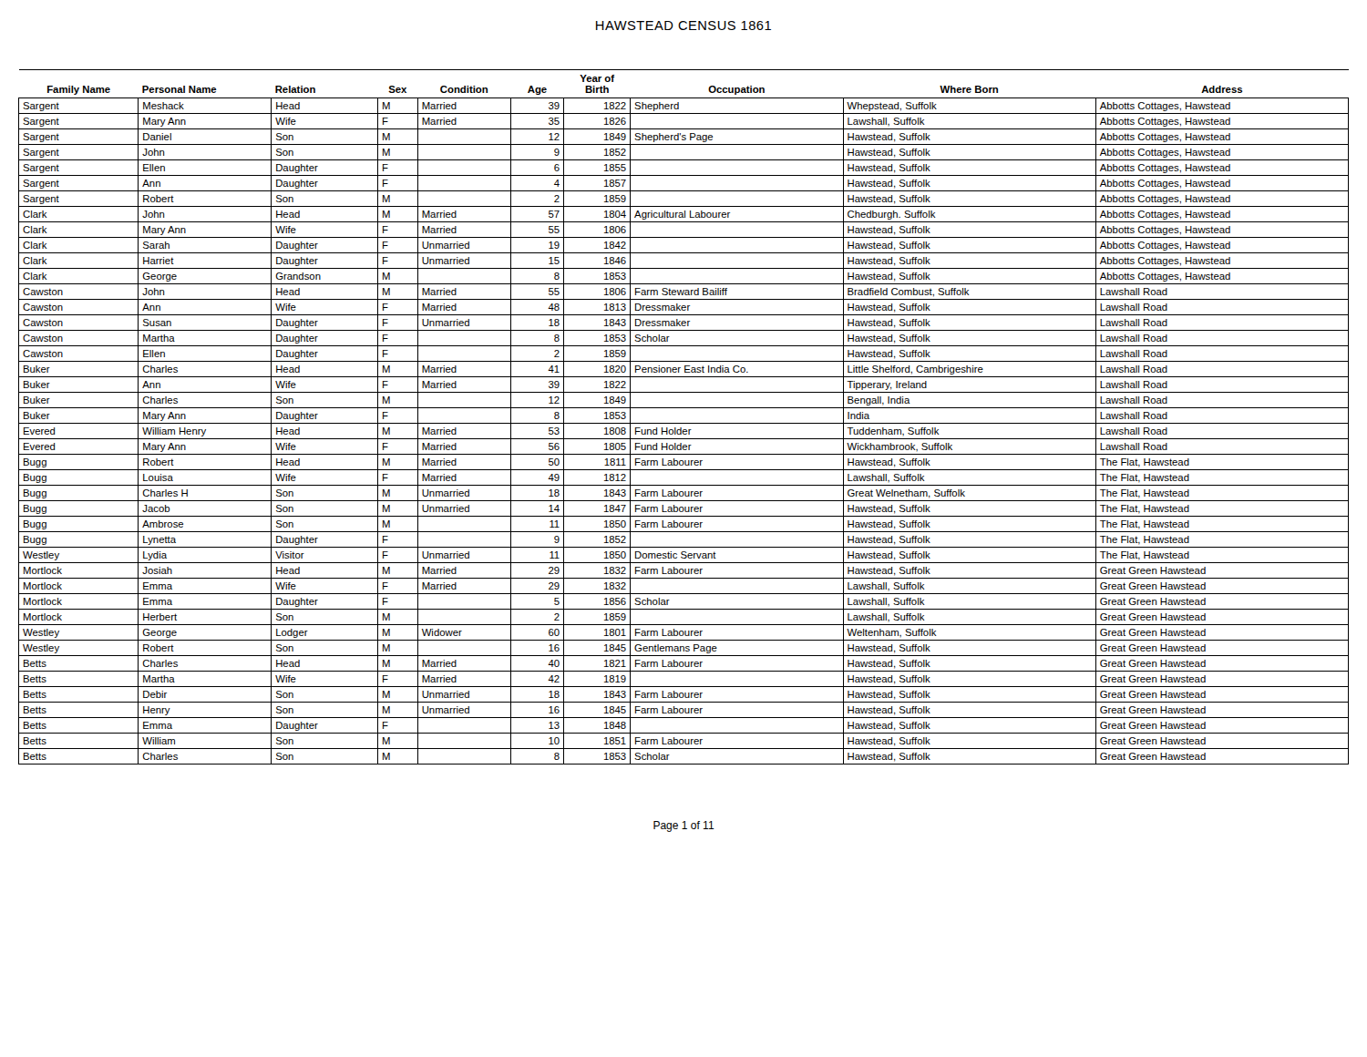HAWSTEAD CENSUS 1861
| Family Name | Personal Name | Relation | Sex | Condition | Age | Year of Birth | Occupation | Where Born | Address |
| --- | --- | --- | --- | --- | --- | --- | --- | --- | --- |
| Sargent | Meshack | Head | M | Married | 39 | 1822 | Shepherd | Whepstead, Suffolk | Abbotts Cottages, Hawstead |
| Sargent | Mary Ann | Wife | F | Married | 35 | 1826 | | Lawshall, Suffolk | Abbotts Cottages, Hawstead |
| Sargent | Daniel | Son | M | | 12 | 1849 | Shepherd's Page | Hawstead, Suffolk | Abbotts Cottages, Hawstead |
| Sargent | John | Son | M | | 9 | 1852 | | Hawstead, Suffolk | Abbotts Cottages, Hawstead |
| Sargent | Ellen | Daughter | F | | 6 | 1855 | | Hawstead, Suffolk | Abbotts Cottages, Hawstead |
| Sargent | Ann | Daughter | F | | 4 | 1857 | | Hawstead, Suffolk | Abbotts Cottages, Hawstead |
| Sargent | Robert | Son | M | | 2 | 1859 | | Hawstead, Suffolk | Abbotts Cottages, Hawstead |
| Clark | John | Head | M | Married | 57 | 1804 | Agricultural Labourer | Chedburgh. Suffolk | Abbotts Cottages, Hawstead |
| Clark | Mary Ann | Wife | F | Married | 55 | 1806 | | Hawstead, Suffolk | Abbotts Cottages, Hawstead |
| Clark | Sarah | Daughter | F | Unmarried | 19 | 1842 | | Hawstead, Suffolk | Abbotts Cottages, Hawstead |
| Clark | Harriet | Daughter | F | Unmarried | 15 | 1846 | | Hawstead, Suffolk | Abbotts Cottages, Hawstead |
| Clark | George | Grandson | M | | 8 | 1853 | | Hawstead, Suffolk | Abbotts Cottages, Hawstead |
| Cawston | John | Head | M | Married | 55 | 1806 | Farm Steward Bailiff | Bradfield Combust, Suffolk | Lawshall Road |
| Cawston | Ann | Wife | F | Married | 48 | 1813 | Dressmaker | Hawstead, Suffolk | Lawshall Road |
| Cawston | Susan | Daughter | F | Unmarried | 18 | 1843 | Dressmaker | Hawstead, Suffolk | Lawshall Road |
| Cawston | Martha | Daughter | F | | 8 | 1853 | Scholar | Hawstead, Suffolk | Lawshall Road |
| Cawston | Ellen | Daughter | F | | 2 | 1859 | | Hawstead, Suffolk | Lawshall Road |
| Buker | Charles | Head | M | Married | 41 | 1820 | Pensioner East India Co. | Little Shelford, Cambrigeshire | Lawshall Road |
| Buker | Ann | Wife | F | Married | 39 | 1822 | | Tipperary, Ireland | Lawshall Road |
| Buker | Charles | Son | M | | 12 | 1849 | | Bengall, India | Lawshall Road |
| Buker | Mary Ann | Daughter | F | | 8 | 1853 | | India | Lawshall Road |
| Evered | William Henry | Head | M | Married | 53 | 1808 | Fund Holder | Tuddenham, Suffolk | Lawshall Road |
| Evered | Mary Ann | Wife | F | Married | 56 | 1805 | Fund Holder | Wickhambrook, Suffolk | Lawshall Road |
| Bugg | Robert | Head | M | Married | 50 | 1811 | Farm Labourer | Hawstead, Suffolk | The Flat, Hawstead |
| Bugg | Louisa | Wife | F | Married | 49 | 1812 | | Lawshall, Suffolk | The Flat, Hawstead |
| Bugg | Charles H | Son | M | Unmarried | 18 | 1843 | Farm Labourer | Great Welnetham, Suffolk | The Flat, Hawstead |
| Bugg | Jacob | Son | M | Unmarried | 14 | 1847 | Farm Labourer | Hawstead, Suffolk | The Flat, Hawstead |
| Bugg | Ambrose | Son | M | | 11 | 1850 | Farm Labourer | Hawstead, Suffolk | The Flat, Hawstead |
| Bugg | Lynetta | Daughter | F | | 9 | 1852 | | Hawstead, Suffolk | The Flat, Hawstead |
| Westley | Lydia | Visitor | F | Unmarried | 11 | 1850 | Domestic Servant | Hawstead, Suffolk | The Flat, Hawstead |
| Mortlock | Josiah | Head | M | Married | 29 | 1832 | Farm Labourer | Hawstead, Suffolk | Great Green Hawstead |
| Mortlock | Emma | Wife | F | Married | 29 | 1832 | | Lawshall, Suffolk | Great Green Hawstead |
| Mortlock | Emma | Daughter | F | | 5 | 1856 | Scholar | Lawshall, Suffolk | Great Green Hawstead |
| Mortlock | Herbert | Son | M | | 2 | 1859 | | Lawshall, Suffolk | Great Green Hawstead |
| Westley | George | Lodger | M | Widower | 60 | 1801 | Farm Labourer | Weltenham, Suffolk | Great Green Hawstead |
| Westley | Robert | Son | M | | 16 | 1845 | Gentlemans Page | Hawstead, Suffolk | Great Green Hawstead |
| Betts | Charles | Head | M | Married | 40 | 1821 | Farm Labourer | Hawstead, Suffolk | Great Green Hawstead |
| Betts | Martha | Wife | F | Married | 42 | 1819 | | Hawstead, Suffolk | Great Green Hawstead |
| Betts | Debir | Son | M | Unmarried | 18 | 1843 | Farm Labourer | Hawstead, Suffolk | Great Green Hawstead |
| Betts | Henry | Son | M | Unmarried | 16 | 1845 | Farm Labourer | Hawstead, Suffolk | Great Green Hawstead |
| Betts | Emma | Daughter | F | | 13 | 1848 | | Hawstead, Suffolk | Great Green Hawstead |
| Betts | William | Son | M | | 10 | 1851 | Farm Labourer | Hawstead, Suffolk | Great Green Hawstead |
| Betts | Charles | Son | M | | 8 | 1853 | Scholar | Hawstead, Suffolk | Great Green Hawstead |
Page 1 of 11